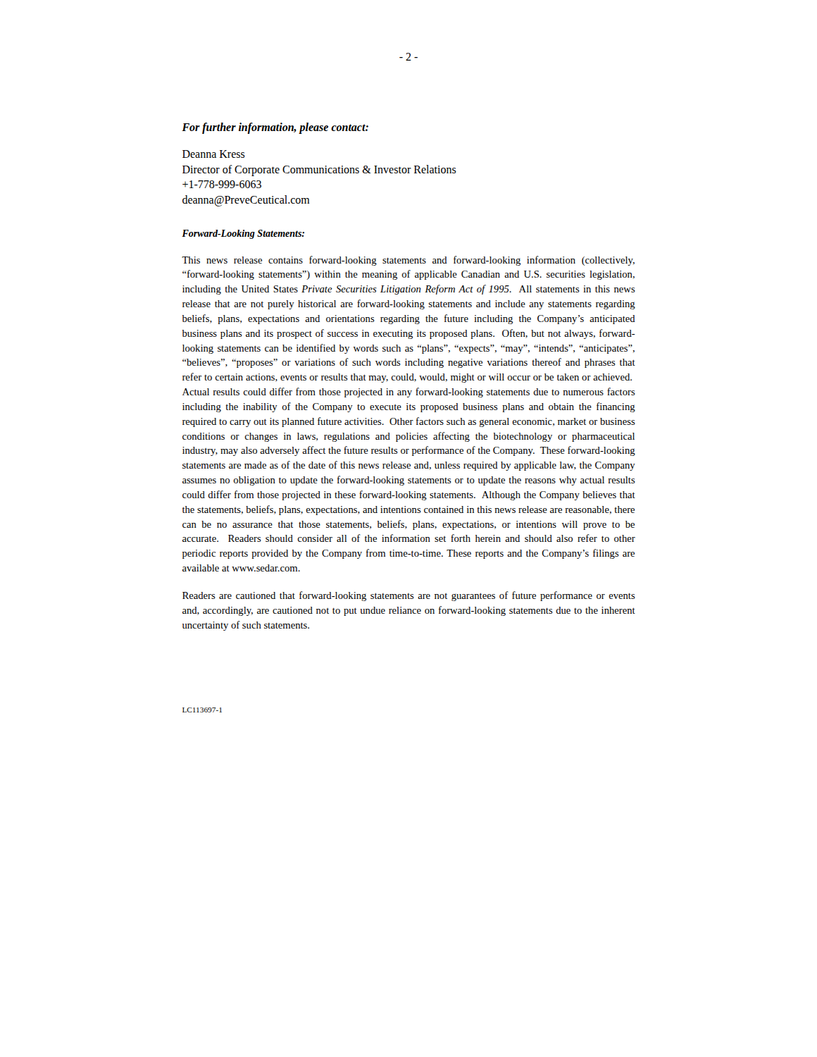- 2 -
For further information, please contact:
Deanna Kress
Director of Corporate Communications & Investor Relations
+1-778-999-6063
deanna@PreveCeutical.com
Forward-Looking Statements:
This news release contains forward-looking statements and forward-looking information (collectively, “forward-looking statements”) within the meaning of applicable Canadian and U.S. securities legislation, including the United States Private Securities Litigation Reform Act of 1995. All statements in this news release that are not purely historical are forward-looking statements and include any statements regarding beliefs, plans, expectations and orientations regarding the future including the Company’s anticipated business plans and its prospect of success in executing its proposed plans. Often, but not always, forward-looking statements can be identified by words such as “plans”, “expects”, “may”, “intends”, “anticipates”, “believes”, “proposes” or variations of such words including negative variations thereof and phrases that refer to certain actions, events or results that may, could, would, might or will occur or be taken or achieved. Actual results could differ from those projected in any forward-looking statements due to numerous factors including the inability of the Company to execute its proposed business plans and obtain the financing required to carry out its planned future activities. Other factors such as general economic, market or business conditions or changes in laws, regulations and policies affecting the biotechnology or pharmaceutical industry, may also adversely affect the future results or performance of the Company. These forward-looking statements are made as of the date of this news release and, unless required by applicable law, the Company assumes no obligation to update the forward-looking statements or to update the reasons why actual results could differ from those projected in these forward-looking statements. Although the Company believes that the statements, beliefs, plans, expectations, and intentions contained in this news release are reasonable, there can be no assurance that those statements, beliefs, plans, expectations, or intentions will prove to be accurate. Readers should consider all of the information set forth herein and should also refer to other periodic reports provided by the Company from time-to-time. These reports and the Company’s filings are available at www.sedar.com.
Readers are cautioned that forward-looking statements are not guarantees of future performance or events and, accordingly, are cautioned not to put undue reliance on forward-looking statements due to the inherent uncertainty of such statements.
LC113697-1